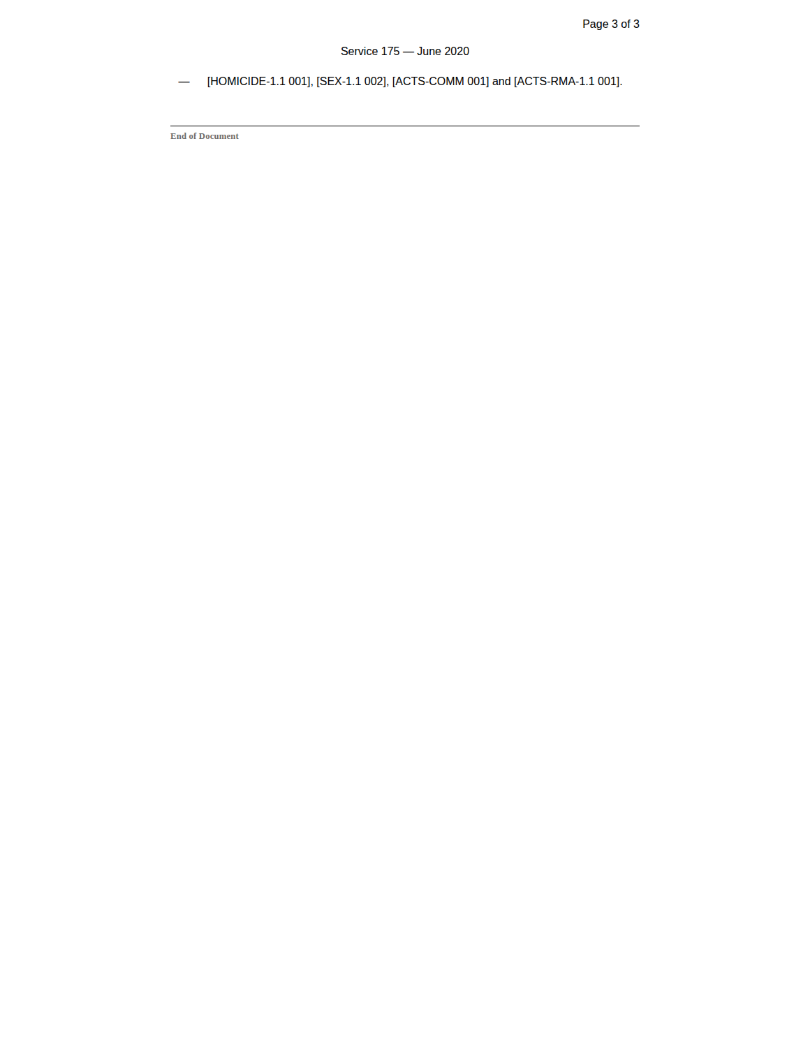Page 3 of 3
Service 175 — June 2020
[HOMICIDE-1.1 001], [SEX-1.1 002], [ACTS-COMM 001] and [ACTS-RMA-1.1 001].
End of Document